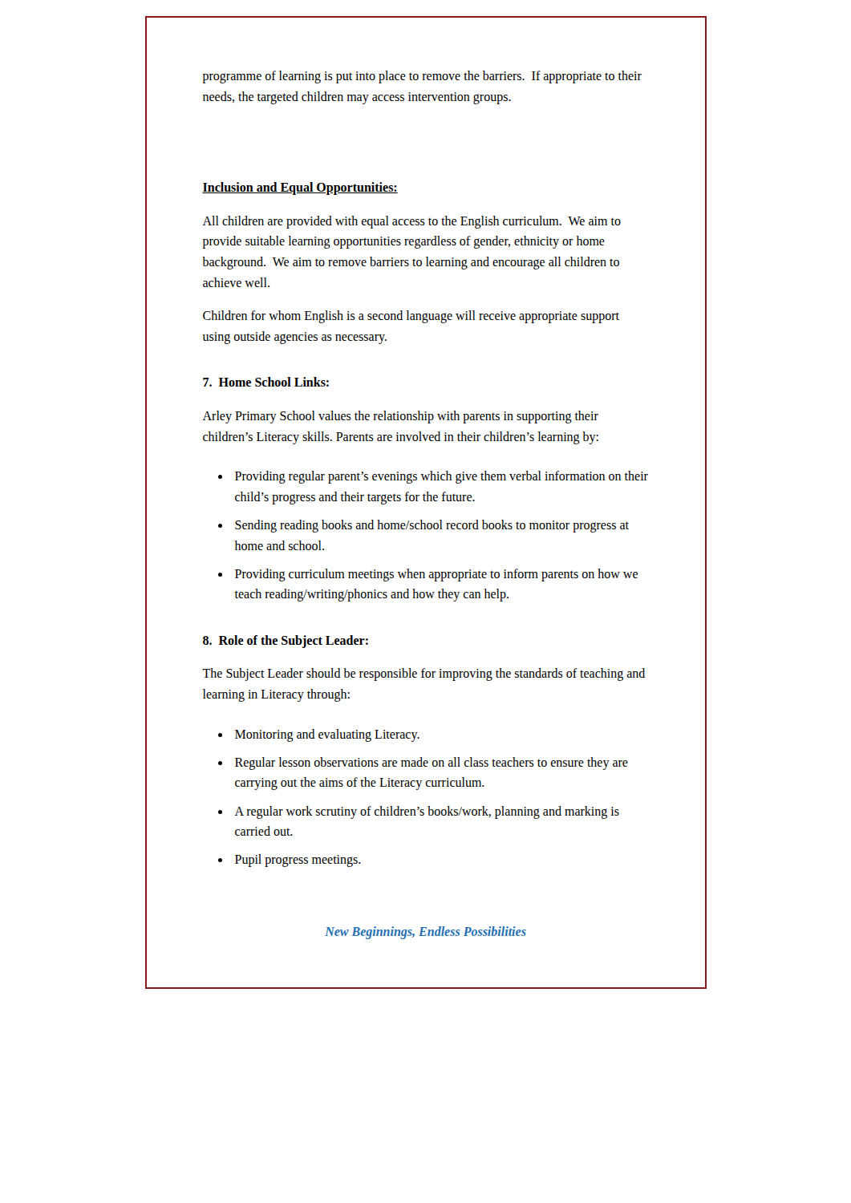programme of learning is put into place to remove the barriers. If appropriate to their needs, the targeted children may access intervention groups.
Inclusion and Equal Opportunities:
All children are provided with equal access to the English curriculum. We aim to provide suitable learning opportunities regardless of gender, ethnicity or home background. We aim to remove barriers to learning and encourage all children to achieve well.
Children for whom English is a second language will receive appropriate support using outside agencies as necessary.
7. Home School Links:
Arley Primary School values the relationship with parents in supporting their children’s Literacy skills. Parents are involved in their children’s learning by:
Providing regular parent’s evenings which give them verbal information on their child’s progress and their targets for the future.
Sending reading books and home/school record books to monitor progress at home and school.
Providing curriculum meetings when appropriate to inform parents on how we teach reading/writing/phonics and how they can help.
8. Role of the Subject Leader:
The Subject Leader should be responsible for improving the standards of teaching and learning in Literacy through:
Monitoring and evaluating Literacy.
Regular lesson observations are made on all class teachers to ensure they are carrying out the aims of the Literacy curriculum.
A regular work scrutiny of children’s books/work, planning and marking is carried out.
Pupil progress meetings.
New Beginnings, Endless Possibilities